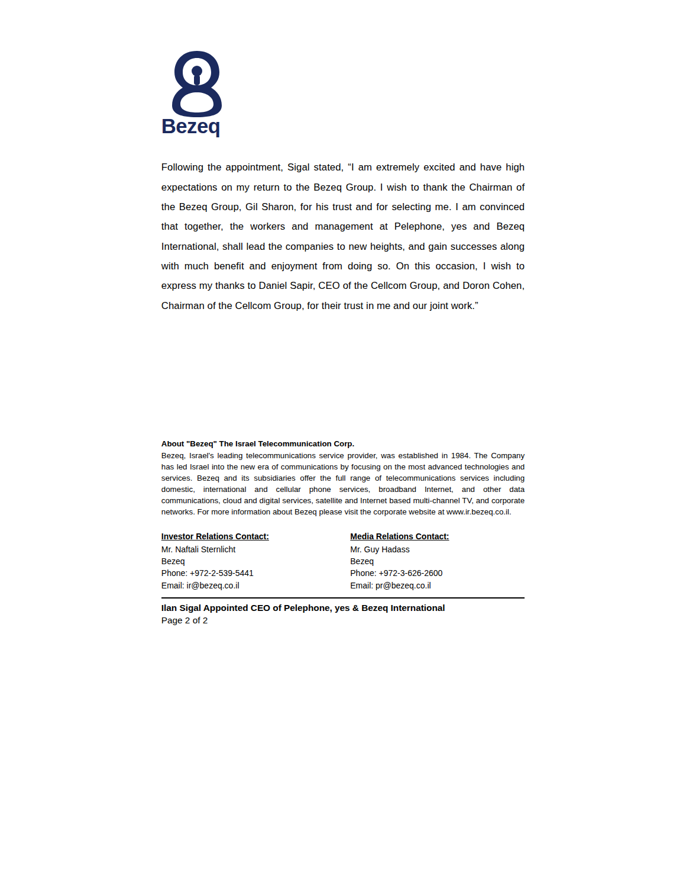Bezeq
Bezeq
Following the appointment, Sigal stated, “I am extremely excited and have high expectations on my return to the Bezeq Group. I wish to thank the Chairman of the Bezeq Group, Gil Sharon, for his trust and for selecting me. I am convinced that together, the workers and management at Pelephone, yes and Bezeq International, shall lead the companies to new heights, and gain successes along with much benefit and enjoyment from doing so. On this occasion, I wish to express my thanks to Daniel Sapir, CEO of the Cellcom Group, and Doron Cohen, Chairman of the Cellcom Group, for their trust in me and our joint work.”
About "Bezeq" The Israel Telecommunication Corp.
Bezeq, Israel's leading telecommunications service provider, was established in 1984. The Company has led Israel into the new era of communications by focusing on the most advanced technologies and services. Bezeq and its subsidiaries offer the full range of telecommunications services including domestic, international and cellular phone services, broadband Internet, and other data communications, cloud and digital services, satellite and Internet based multi-channel TV, and corporate networks. For more information about Bezeq please visit the corporate website at www.ir.bezeq.co.il.
| Investor Relations Contact: | Media Relations Contact: |
| Mr. Naftali Sternlicht | Mr. Guy Hadass |
| Bezeq | Bezeq |
| Phone: +972-2-539-5441 | Phone: +972-3-626-2600 |
| Email: ir@bezeq.co.il | Email: pr@bezeq.co.il |
Ilan Sigal Appointed CEO of Pelephone, yes & Bezeq International
Page 2 of 2